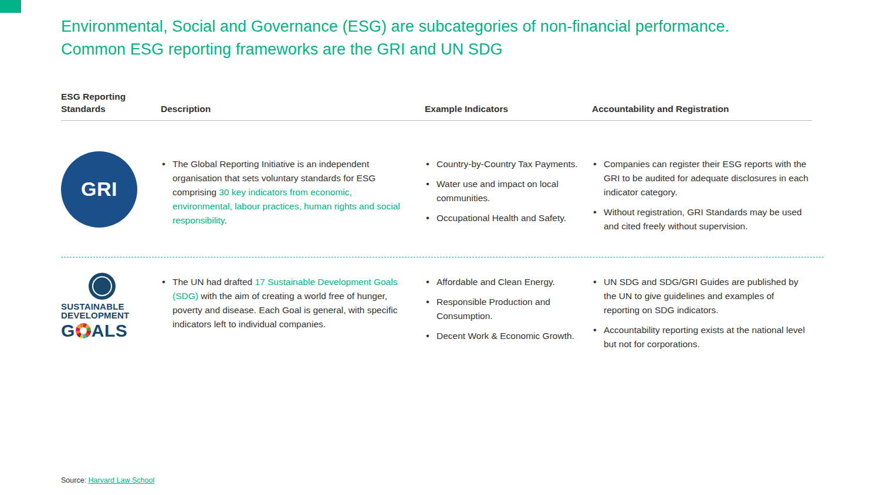Environmental, Social and Governance (ESG) are subcategories of non-financial performance. Common ESG reporting frameworks are the GRI and UN SDG
ESG Reporting
Standards
Description
Example Indicators
Accountability and Registration
GRI
The Global Reporting Initiative is an independent organisation that sets voluntary standards for ESG comprising 30 key indicators from economic, environmental, labour practices, human rights and social responsibility.
Country-by-Country Tax Payments.
Water use and impact on local communities.
Occupational Health and Safety.
Companies can register their ESG reports with the GRI to be audited for adequate disclosures in each indicator category.
Without registration, GRI Standards may be used and cited freely without supervision.
SUSTAINABLE
DEVELOPMENT
G ALS
The UN had drafted 17 Sustainable Development Goals (SDG) with the aim of creating a world free of hunger, poverty and disease. Each Goal is general, with specific indicators left to individual companies.
Affordable and Clean Energy.
Responsible Production and Consumption.
Decent Work & Economic Growth.
UN SDG and SDG/GRI Guides are published by the UN to give guidelines and examples of reporting on SDG indicators.
Accountability reporting exists at the national level but not for corporations.
Source: Harvard Law School